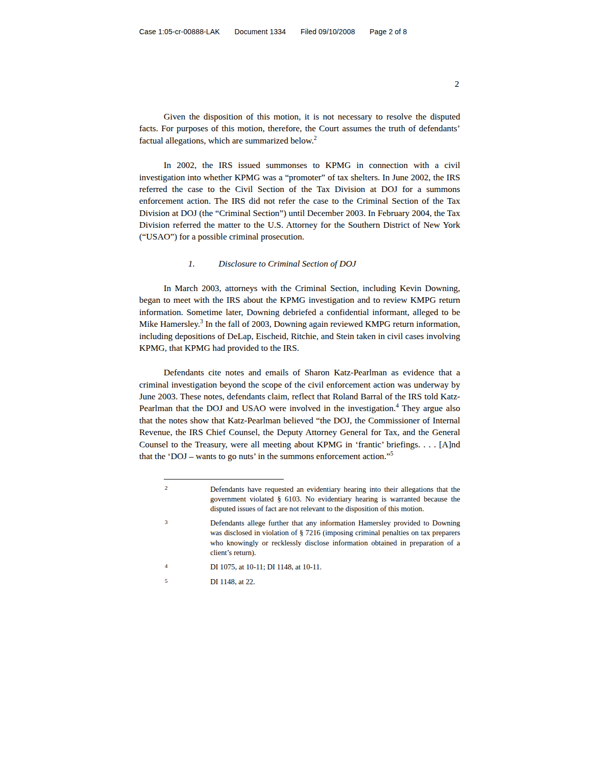Case 1:05-cr-00888-LAK Document 1334 Filed 09/10/2008 Page 2 of 8
2
Given the disposition of this motion, it is not necessary to resolve the disputed facts. For purposes of this motion, therefore, the Court assumes the truth of defendants’ factual allegations, which are summarized below.2
In 2002, the IRS issued summonses to KPMG in connection with a civil investigation into whether KPMG was a “promoter” of tax shelters. In June 2002, the IRS referred the case to the Civil Section of the Tax Division at DOJ for a summons enforcement action. The IRS did not refer the case to the Criminal Section of the Tax Division at DOJ (the “Criminal Section”) until December 2003. In February 2004, the Tax Division referred the matter to the U.S. Attorney for the Southern District of New York (“USAO”) for a possible criminal prosecution.
1. Disclosure to Criminal Section of DOJ
In March 2003, attorneys with the Criminal Section, including Kevin Downing, began to meet with the IRS about the KPMG investigation and to review KMPG return information. Sometime later, Downing debriefed a confidential informant, alleged to be Mike Hamersley.3 In the fall of 2003, Downing again reviewed KMPG return information, including depositions of DeLap, Eischeid, Ritchie, and Stein taken in civil cases involving KPMG, that KPMG had provided to the IRS.
Defendants cite notes and emails of Sharon Katz-Pearlman as evidence that a criminal investigation beyond the scope of the civil enforcement action was underway by June 2003. These notes, defendants claim, reflect that Roland Barral of the IRS told Katz-Pearlman that the DOJ and USAO were involved in the investigation.4 They argue also that the notes show that Katz-Pearlman believed “the DOJ, the Commissioner of Internal Revenue, the IRS Chief Counsel, the Deputy Attorney General for Tax, and the General Counsel to the Treasury, were all meeting about KPMG in ‘frantic’ briefings. . . . [A]nd that the ‘DOJ – wants to go nuts’ in the summons enforcement action.”5
2 Defendants have requested an evidentiary hearing into their allegations that the government violated § 6103. No evidentiary hearing is warranted because the disputed issues of fact are not relevant to the disposition of this motion.
3 Defendants allege further that any information Hamersley provided to Downing was disclosed in violation of § 7216 (imposing criminal penalties on tax preparers who knowingly or recklessly disclose information obtained in preparation of a client’s return).
4 DI 1075, at 10-11; DI 1148, at 10-11.
5 DI 1148, at 22.